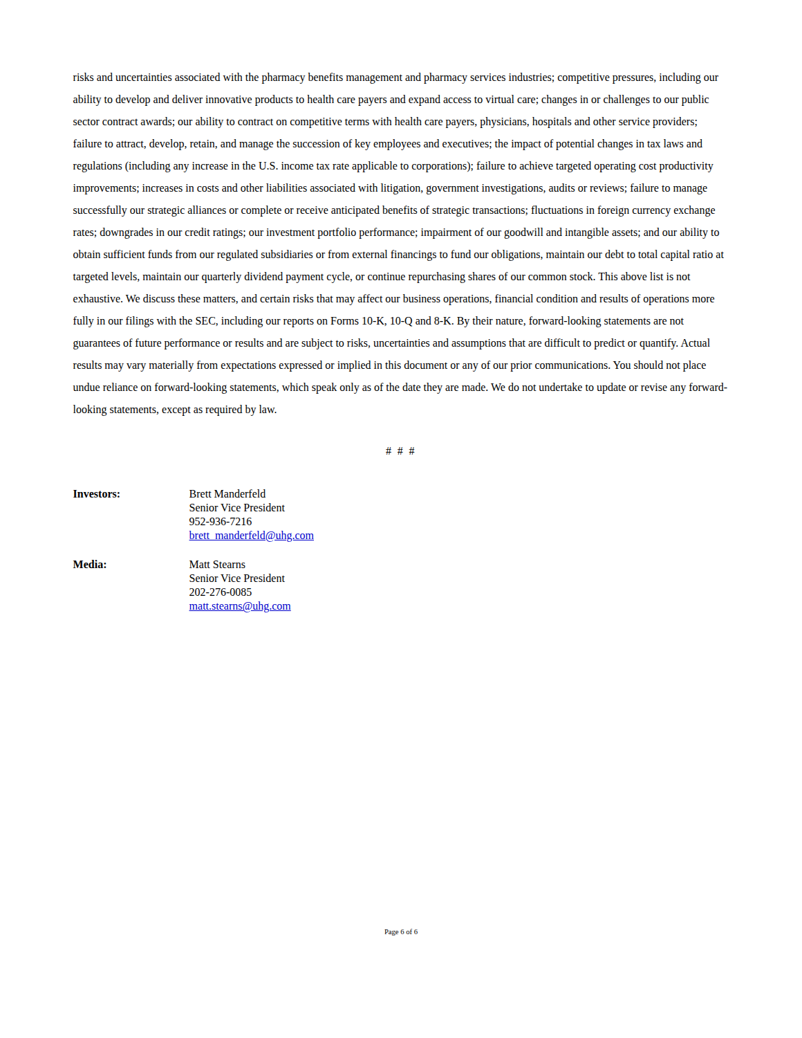risks and uncertainties associated with the pharmacy benefits management and pharmacy services industries; competitive pressures, including our ability to develop and deliver innovative products to health care payers and expand access to virtual care; changes in or challenges to our public sector contract awards; our ability to contract on competitive terms with health care payers, physicians, hospitals and other service providers; failure to attract, develop, retain, and manage the succession of key employees and executives; the impact of potential changes in tax laws and regulations (including any increase in the U.S. income tax rate applicable to corporations); failure to achieve targeted operating cost productivity improvements; increases in costs and other liabilities associated with litigation, government investigations, audits or reviews; failure to manage successfully our strategic alliances or complete or receive anticipated benefits of strategic transactions; fluctuations in foreign currency exchange rates; downgrades in our credit ratings; our investment portfolio performance; impairment of our goodwill and intangible assets; and our ability to obtain sufficient funds from our regulated subsidiaries or from external financings to fund our obligations, maintain our debt to total capital ratio at targeted levels, maintain our quarterly dividend payment cycle, or continue repurchasing shares of our common stock. This above list is not exhaustive. We discuss these matters, and certain risks that may affect our business operations, financial condition and results of operations more fully in our filings with the SEC, including our reports on Forms 10-K, 10-Q and 8-K. By their nature, forward-looking statements are not guarantees of future performance or results and are subject to risks, uncertainties and assumptions that are difficult to predict or quantify. Actual results may vary materially from expectations expressed or implied in this document or any of our prior communications. You should not place undue reliance on forward-looking statements, which speak only as of the date they are made. We do not undertake to update or revise any forward-looking statements, except as required by law.
# # #
| Investors: | Brett Manderfeld Senior Vice President 952-936-7216 brett_manderfeld@uhg.com |
| Media: | Matt Stearns Senior Vice President 202-276-0085 matt.stearns@uhg.com |
Page 6 of 6